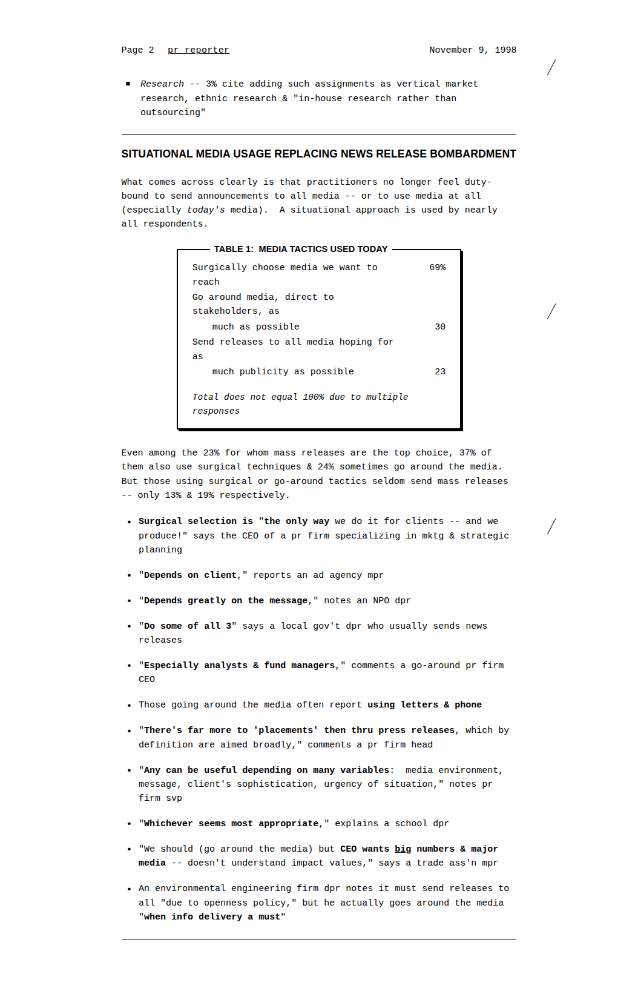Page 2 pr reporter November 9, 1998
Research -- 3% cite adding such assignments as vertical market research, ethnic research & "in-house research rather than outsourcing"
SITUATIONAL MEDIA USAGE REPLACING NEWS RELEASE BOMBARDMENT
What comes across clearly is that practitioners no longer feel duty-bound to send announcements to all media -- or to use media at all (especially today's media). A situational approach is used by nearly all respondents.
TABLE 1: MEDIA TACTICS USED TODAY
| Surgically choose media we want to reach | 69% |
| Go around media, direct to stakeholders, as | |
| much as possible | 30 |
| Send releases to all media hoping for as | |
| much publicity as possible | 23 |
Total does not equal 100% due to multiple responses
Even among the 23% for whom mass releases are the top choice, 37% of them also use surgical techniques & 24% sometimes go around the media. But those using surgical or go-around tactics seldom send mass releases -- only 13% & 19% respectively.
Surgical selection is "the only way we do it for clients -- and we produce!" says the CEO of a pr firm specializing in mktg & strategic planning
"Depends on client," reports an ad agency mpr
"Depends greatly on the message," notes an NPO dpr
"Do some of all 3" says a local gov't dpr who usually sends news releases
"Especially analysts & fund managers," comments a go-around pr firm CEO
Those going around the media often report using letters & phone
"There's far more to 'placements' then thru press releases, which by definition are aimed broadly," comments a pr firm head
"Any can be useful depending on many variables: media environment, message, client's sophistication, urgency of situation," notes pr firm svp
"Whichever seems most appropriate," explains a school dpr
"We should (go around the media) but CEO wants big numbers & major media -- doesn't understand impact values," says a trade ass'n mpr
An environmental engineering firm dpr notes it must send releases to all "due to openness policy," but he actually goes around the media "when info delivery a must"